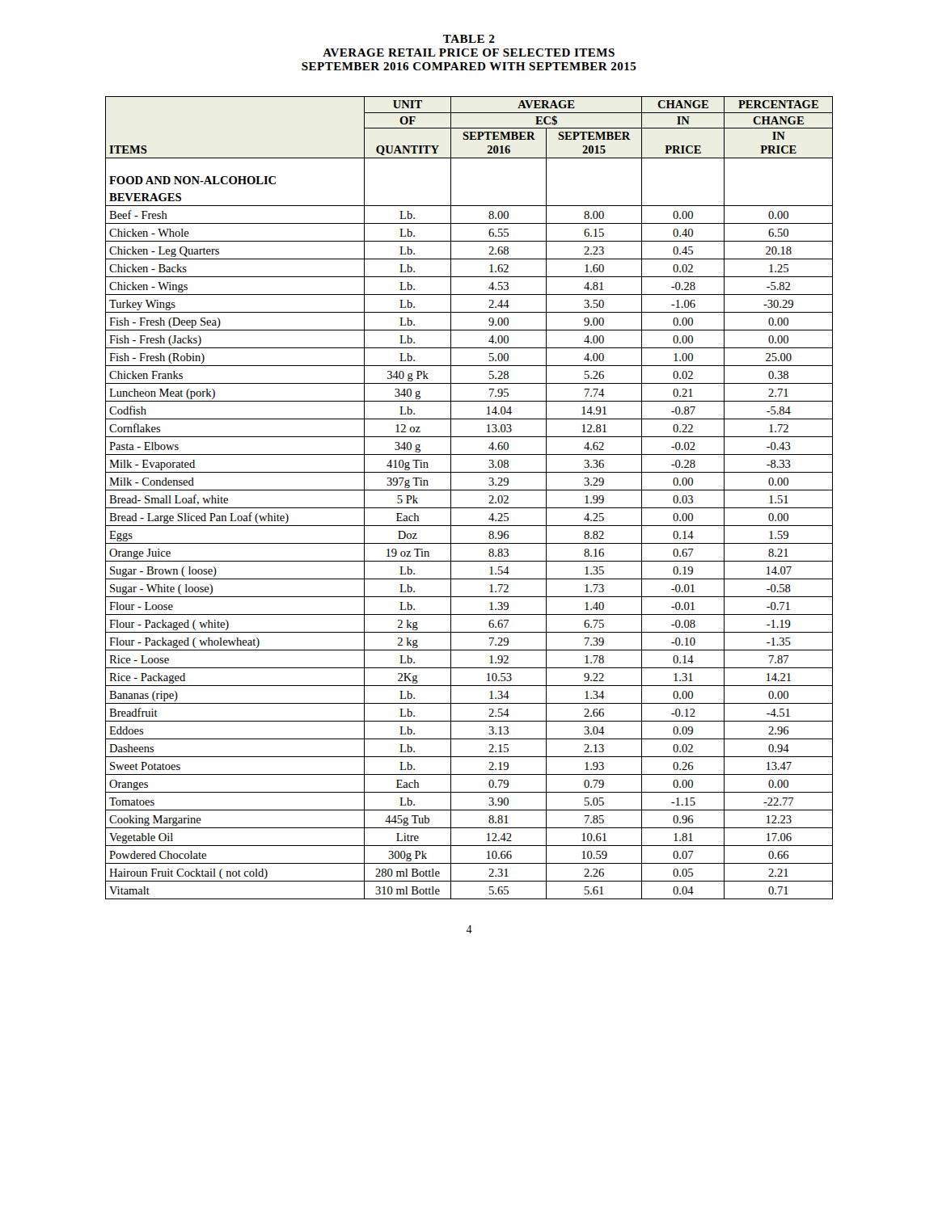TABLE 2
AVERAGE RETAIL PRICE OF SELECTED ITEMS
SEPTEMBER 2016 COMPARED WITH SEPTEMBER 2015
| ITEMS | UNIT | AVERAGE | CHANGE | PERCENTAGE |
| --- | --- | --- | --- | --- |
| OF | EC$ | IN | CHANGE |
| QUANTITY | SEPTEMBER 2016 | SEPTEMBER 2015 | PRICE | IN PRICE |
| FOOD AND NON-ALCOHOLIC | | | | | |
| BEVERAGES | | | | | |
| Beef - Fresh | Lb. | 8.00 | 8.00 | 0.00 | 0.00 |
| Chicken - Whole | Lb. | 6.55 | 6.15 | 0.40 | 6.50 |
| Chicken - Leg Quarters | Lb. | 2.68 | 2.23 | 0.45 | 20.18 |
| Chicken - Backs | Lb. | 1.62 | 1.60 | 0.02 | 1.25 |
| Chicken - Wings | Lb. | 4.53 | 4.81 | -0.28 | -5.82 |
| Turkey Wings | Lb. | 2.44 | 3.50 | -1.06 | -30.29 |
| Fish - Fresh (Deep Sea) | Lb. | 9.00 | 9.00 | 0.00 | 0.00 |
| Fish - Fresh (Jacks) | Lb. | 4.00 | 4.00 | 0.00 | 0.00 |
| Fish - Fresh (Robin) | Lb. | 5.00 | 4.00 | 1.00 | 25.00 |
| Chicken Franks | 340 g Pk | 5.28 | 5.26 | 0.02 | 0.38 |
| Luncheon Meat (pork) | 340 g | 7.95 | 7.74 | 0.21 | 2.71 |
| Codfish | Lb. | 14.04 | 14.91 | -0.87 | -5.84 |
| Cornflakes | 12 oz | 13.03 | 12.81 | 0.22 | 1.72 |
| Pasta - Elbows | 340 g | 4.60 | 4.62 | -0.02 | -0.43 |
| Milk - Evaporated | 410g Tin | 3.08 | 3.36 | -0.28 | -8.33 |
| Milk - Condensed | 397g Tin | 3.29 | 3.29 | 0.00 | 0.00 |
| Bread- Small Loaf, white | 5 Pk | 2.02 | 1.99 | 0.03 | 1.51 |
| Bread - Large Sliced Pan Loaf (white) | Each | 4.25 | 4.25 | 0.00 | 0.00 |
| Eggs | Doz | 8.96 | 8.82 | 0.14 | 1.59 |
| Orange Juice | 19 oz Tin | 8.83 | 8.16 | 0.67 | 8.21 |
| Sugar - Brown ( loose) | Lb. | 1.54 | 1.35 | 0.19 | 14.07 |
| Sugar - White ( loose) | Lb. | 1.72 | 1.73 | -0.01 | -0.58 |
| Flour - Loose | Lb. | 1.39 | 1.40 | -0.01 | -0.71 |
| Flour - Packaged ( white) | 2 kg | 6.67 | 6.75 | -0.08 | -1.19 |
| Flour - Packaged ( wholewheat) | 2 kg | 7.29 | 7.39 | -0.10 | -1.35 |
| Rice - Loose | Lb. | 1.92 | 1.78 | 0.14 | 7.87 |
| Rice - Packaged | 2Kg | 10.53 | 9.22 | 1.31 | 14.21 |
| Bananas (ripe) | Lb. | 1.34 | 1.34 | 0.00 | 0.00 |
| Breadfruit | Lb. | 2.54 | 2.66 | -0.12 | -4.51 |
| Eddoes | Lb. | 3.13 | 3.04 | 0.09 | 2.96 |
| Dasheens | Lb. | 2.15 | 2.13 | 0.02 | 0.94 |
| Sweet Potatoes | Lb. | 2.19 | 1.93 | 0.26 | 13.47 |
| Oranges | Each | 0.79 | 0.79 | 0.00 | 0.00 |
| Tomatoes | Lb. | 3.90 | 5.05 | -1.15 | -22.77 |
| Cooking Margarine | 445g Tub | 8.81 | 7.85 | 0.96 | 12.23 |
| Vegetable Oil | Litre | 12.42 | 10.61 | 1.81 | 17.06 |
| Powdered Chocolate | 300g Pk | 10.66 | 10.59 | 0.07 | 0.66 |
| Hairoun Fruit Cocktail ( not cold) | 280 ml Bottle | 2.31 | 2.26 | 0.05 | 2.21 |
| Vitamalt | 310 ml Bottle | 5.65 | 5.61 | 0.04 | 0.71 |
4